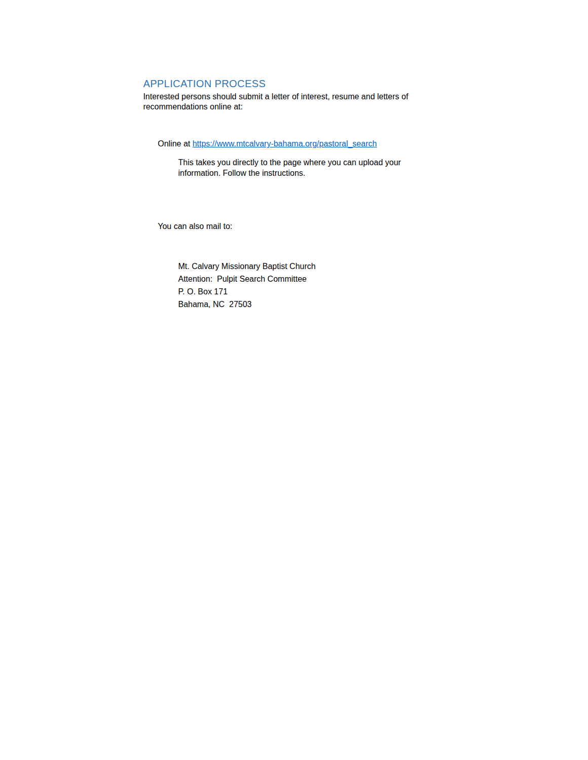APPLICATION PROCESS
Interested persons should submit a letter of interest, resume and letters of recommendations online at:
Online at https://www.mtcalvary-bahama.org/pastoral_search
This takes you directly to the page where you can upload your information. Follow the instructions.
You can also mail to:
Mt. Calvary Missionary Baptist Church
Attention: Pulpit Search Committee
P. O. Box 171
Bahama, NC 27503